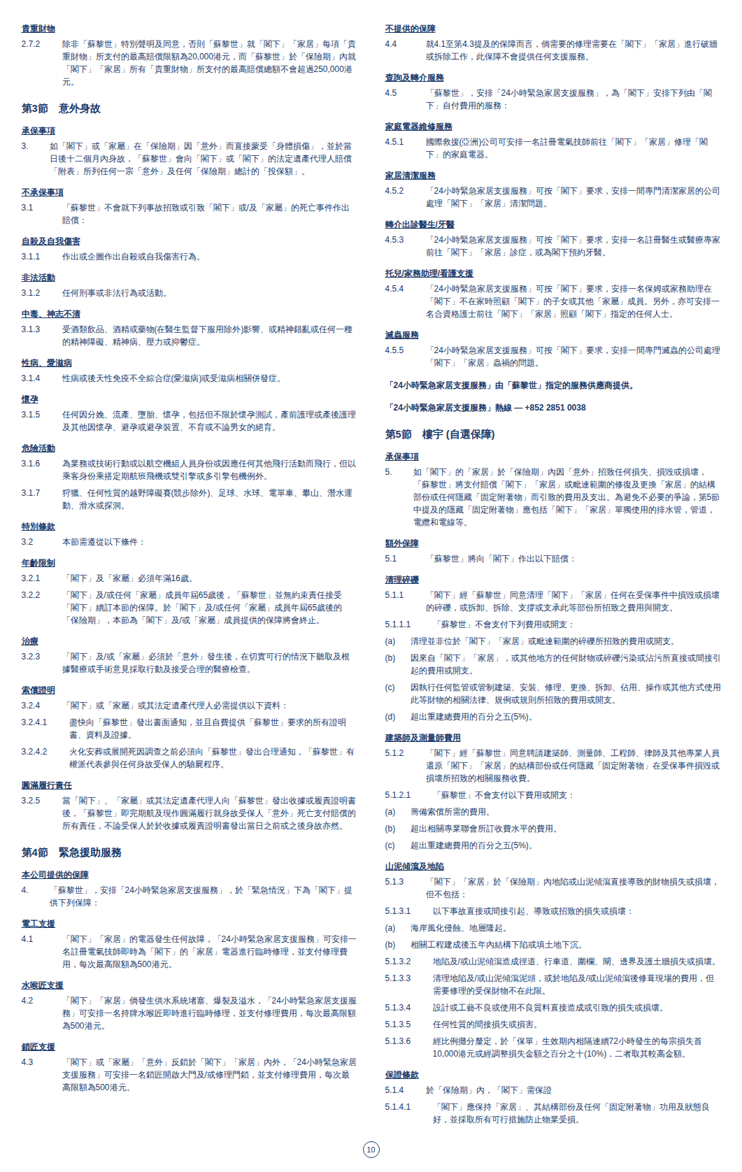貴重財物
2.7.2
除非「蘇黎世」特別聲明及同意，否則「蘇黎世」就「閣下」「家居」每項「貴重財物」所支付的最高賠償限額為20,000港元，而「蘇黎世」於「保險期」內就「閣下」「家居」所有「貴重財物」所支付的最高賠償總額不會超過250,000港元。
第3節　意外身故
承保事項
3.
如「閣下」或「家屬」在「保險期」因「意外」而直接蒙受「身體損傷」，並於當日後十二個月內身故，「蘇黎世」會向「閣下」或「閣下」的法定遺產代理人賠償「附表」所列任何一宗「意外」及任何「保險期」總計的「投保額」。
不承保事項
3.1
「蘇黎世」不會就下列事故招致或引致「閣下」或/及「家屬」的死亡事件作出賠償：
自殺及自我傷害
3.1.1
作出或企圖作出自殺或自我傷害行為。
非法活動
3.1.2
任何刑事或非法行為或活動。
中毒、神志不清
3.1.3
受酒類飲品、酒精或藥物(在醫生監督下服用除外)影響、或精神錯亂或任何一種的精神障礙、精神病、壓力或抑鬱症。
性病、愛滋病
3.1.4
性病或後天性免疫不全綜合症(愛滋病)或受滋病相關併發症。
懷孕
3.1.5
任何因分娩、流產、墮胎、懷孕，包括但不限於懷孕測試，產前護理或產後護理及其他因懷孕、避孕或避孕裝置、不育或不論男女的絕育。
危險活動
3.1.6
為業務或技術行動或以航空機組人員身份或因應任何其他飛行活動而飛行，但以乘客身份乘搭定期航班飛機或雙引擎或多引擎包機例外。
3.1.7
狩獵、任何性質的越野障礙賽(競步除外)、足球、水球、電單車、攀山、潛水運動、滑水或探洞。
特別條款
3.2
本節需遵從以下條件：
年齡限制
3.2.1
「閣下」及「家屬」必須年滿16歲。
3.2.2
「閣下」及/或任何「家屬」成員年屆65歲後，「蘇黎世」並無約束責任接受「閣下」續訂本節的保障。於「閣下」及/或任何「家屬」成員年屆65歲後的「保險期」，本節為「閣下」及/或「家屬」成員提供的保障將會終止。
治療
3.2.3
「閣下」及/或「家屬」必須於「意外」發生後，在切實可行的情況下聽取及根據醫療或手術意見採取行動及接受合理的醫療檢查。
索償證明
3.2.4
「閣下」或「家屬」或其法定遺產代理人必需提供以下資料：
3.2.4.1
盡快向「蘇黎世」發出書面通知，並且自費提供「蘇黎世」要求的所有證明書、資料及證據。
3.2.4.2
火化安葬或展開死因調查之前必須向「蘇黎世」發出合理通知，「蘇黎世」有權派代表參與任何身故受保人的驗屍程序。
圓滿履行責任
3.2.5
當「閣下」、「家屬」或其法定遺產代理人向「蘇黎世」發出收據或履責證明書後，「蘇黎世」即完期航及現作圓滿履行就身故受保人「意外」死亡支付賠償的所有責任，不論受保人於於收據或履責證明書發出當日之前或之後身故亦然。
第4節　緊急援助服務
本公司提供的保障
4.
「蘇黎世」，安排「24小時緊急家居支援服務」，於「緊急情況」下為「閣下」提供下列保障：
電工支援
4.1
「閣下」「家居」的電器發生任何故障，「24小時緊急家居支援服務」可安排一名註冊電氣技師即時為「閣下」的「家居」電器進行臨時修理，並支付修理費用，每次最高限額為500港元。
水喉匠支援
4.2
「閣下」「家居」倘發生供水系統堵塞、爆裂及溢水，「24小時緊急家居支援服務」可安排一名持牌水喉匠即時進行臨時修理，並支付修理費用，每次最高限額為500港元。
鎖匠支援
4.3
「閣下」或「家屬」「意外」反鎖於「閣下」「家居」內外，「24小時緊急家居支援服務」可安排一名鎖匠開啟大門及/或修理門鎖，並支付修理費用，每次最高限額為500港元。
不提供的保障
4.4
就4.1至第4.3提及的保障而言，倘需要的修理需要在「閣下」「家居」進行破牆或拆除工作，此保障不會提供任何支援服務。
查詢及轉介服務
4.5
「蘇黎世」，安排「24小時緊急家居支援服務」，為「閣下」安排下列由「閣下」自付費用的服務：
家庭電器維修服務
4.5.1
國際救援(亞洲)公司可安排一名註冊電氣技師前往「閣下」「家居」修理「閣下」的家庭電器。
家居清潔服務
4.5.2
「24小時緊急家居支援服務」可按「閣下」要求，安排一間專門清潔家居的公司處理「閣下」「家居」清潔問題。
轉介出診醫生/牙醫
4.5.3
「24小時緊急家居支援服務」可按「閣下」要求，安排一名註冊醫生或醫療專家前往「閣下」「家居」診症，或為閣下預約牙醫。
托兒/家務助理/看護支援
4.5.4
「24小時緊急家居支援服務」可按「閣下」要求，安排一名保姆或家務助理在「閣下」不在家時照顧「閣下」的子女或其他「家屬」成員。另外，亦可安排一名合資格護士前往「閣下」「家居」照顧「閣下」指定的任何人士。
滅蟲服務
4.5.5
「24小時緊急家居支援服務」可按「閣下」要求，安排一間專門滅蟲的公司處理「閣下」「家居」蟲禍的問題。
「24小時緊急家居支援服務」由「蘇黎世」指定的服務供應商提供。
「24小時緊急家居支援服務」熱線 — +852 2851 0038
第5節　樓宇 (自選保障)
承保事項
5.
如「閣下」的「家居」於「保險期」內因「意外」招致任何損失、損毀或損壞，「蘇黎世」將支付賠償「閣下」「家居」或毗連範圍的修復及更換「家居」的結構部份或任何隱藏「固定附著物」而引致的費用及支出。為避免不必要的爭論，第5節中提及的隱藏「固定附著物」應包括「閣下」「家居」單獨使用的排水管，管道，電纜和電線等。
額外保障
5.1
「蘇黎世」將向「閣下」作出以下賠償：
清理碎礫
5.1.1
「閣下」經「蘇黎世」同意清理「閣下」「家居」任何在受保事件中損毀或損壞的碎礫，或拆卸、拆除、支撐或支承此等部份所招致之費用與開支。
5.1.1.1
「蘇黎世」不會支付下列費用或開支：
(a)
清理並非位於「閣下」「家居」或毗連範圍的碎礫所招致的費用或開支。
(b)
因來自「閣下」「家居」，或其他地方的任何財物或碎礫污染或沾污所直接或間接引起的費用或開支。
(c)
因執行任何監管或管制建築、安裝、修理、更換、拆卸、佔用、操作或其他方式使用此等財物的相關法律、規例或規則所招致的費用或開支。
(d)
超出重建總費用的百分之五(5%)。
建築師及測量師費用
5.1.2
「閣下」經「蘇黎世」同意聘請建築師、測量師、工程師、律師及其他專業人員還原「閣下」「家居」的結構部份或任何隱藏「固定附著物」在受保事件損毀或損壞所招致的相關服務收費。
5.1.2.1
「蘇黎世」不會支付以下費用或開支：
(a)
籌備索償所需的費用。
(b)
超出相關專業聯會所訂收費水平的費用。
(c)
超出重建總費用的百分之五(5%)。
山泥傾瀉及地陷
5.1.3
「閣下」「家居」於「保險期」內地陷或山泥傾瀉直接導致的財物損失或損壞，但不包括：
5.1.3.1
以下事故直接或間接引起、導致或招致的損失或損壞：
(a)
海岸風化侵蝕、地層隆起。
(b)
相關工程建成後五年內結構下陷或填土地下沉。
5.1.3.2
地陷及/或山泥傾瀉造成徑道、行車道、圍欄、閘、邊界及護土牆損失或損壞。
5.1.3.3
清理地陷及/或山泥傾瀉泥頭，或於地陷及/或山泥傾瀉後修葺現場的費用，但需要修理的受保財物不在此限。
5.1.3.4
設計或工藝不良或使用不良質料直接造成或引致的損失或損壞。
5.1.3.5
任何性質的間接損失或損害。
5.1.3.6
經比例攤分釐定，於「保單」生效期內相隔連續72小時發生的每宗損失首10,000港元或經調整損失金額之百分之十(10%)，二者取其較高金額。
保證條款
5.1.4
於「保險期」內，「閣下」需保證
5.1.4.1
「閣下」應保持「家居」、其結構部份及任何「固定附著物」功用及狀態良好，並採取所有可行措施防止物業受損。
10